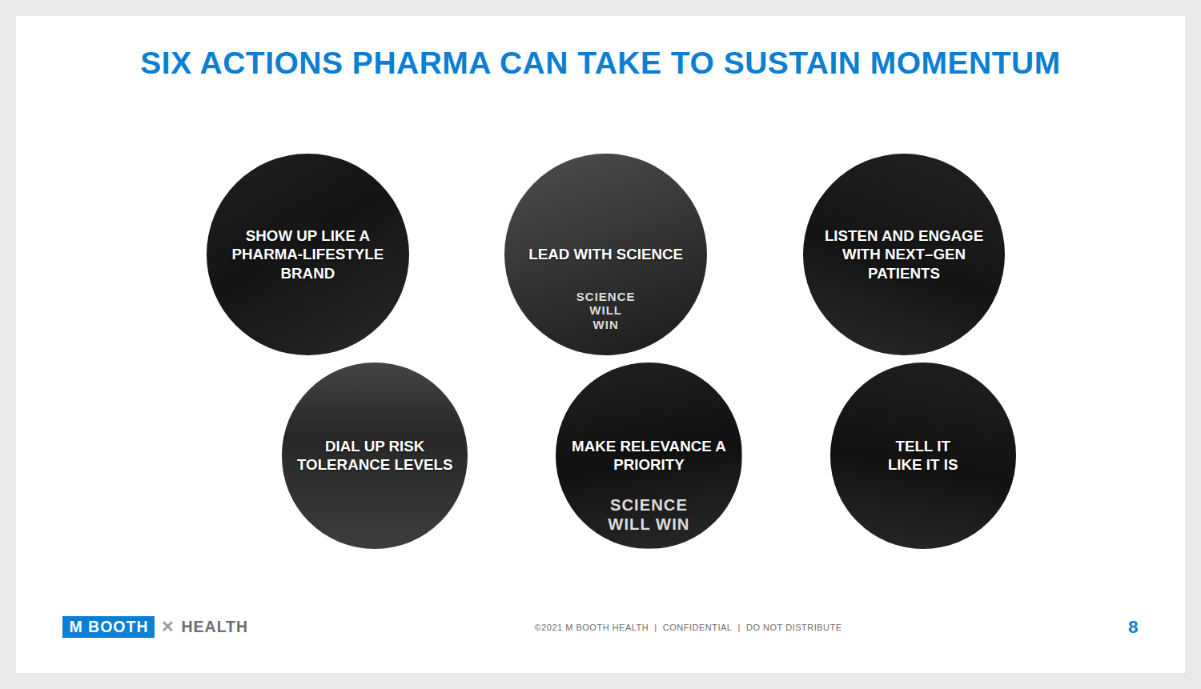Six Actions Pharma Can Take to Sustain Momentum
Show up like a pharma-lifestyle brand
Science
will
win
Lead with science
Listen and engage with next–gen patients
Dial up risk tolerance levels
Science
will win
Make relevance a priority
Tell it
like it is
M BOOTH ✕ HEALTH
©2021 M BOOTH HEALTH | CONFIDENTIAL | DO NOT DISTRIBUTE
8